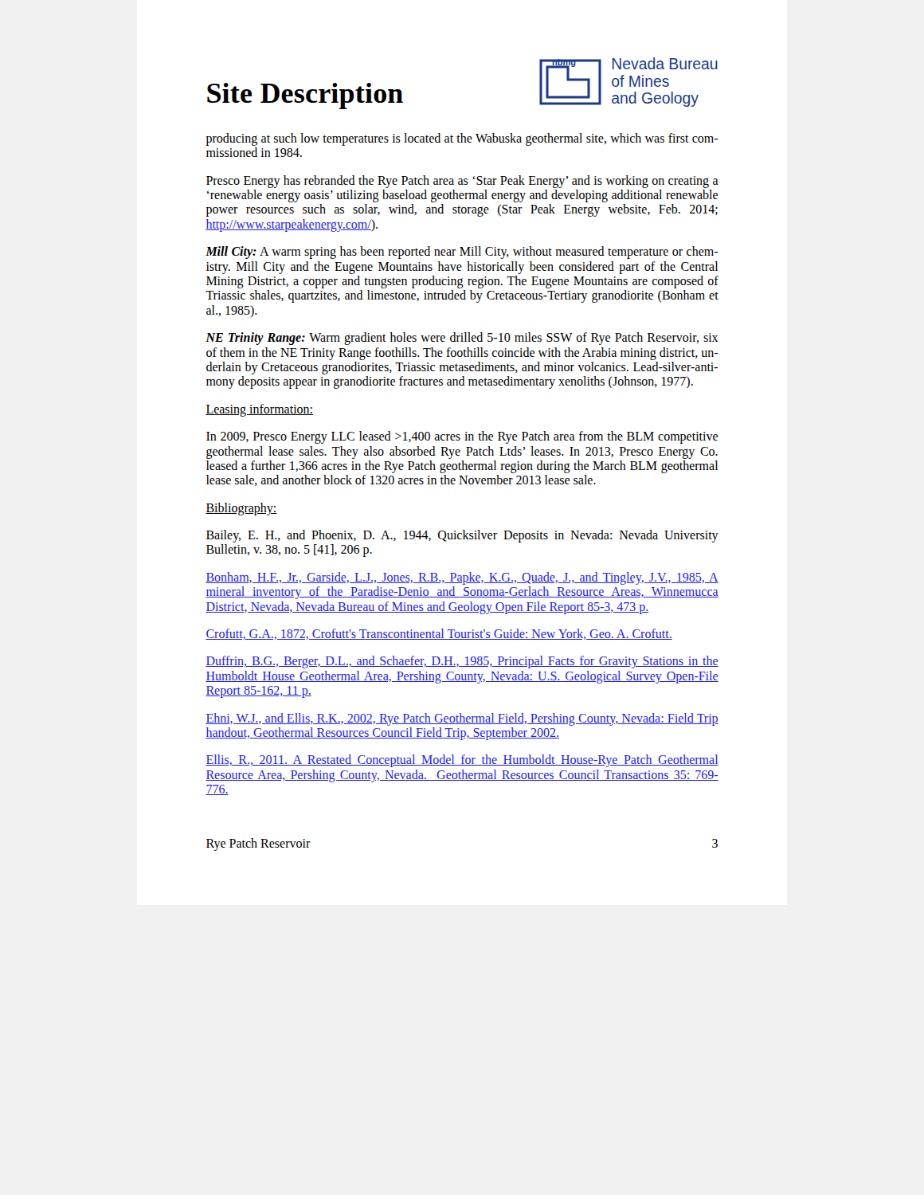Site Description
nbmg
Nevada Bureau
of Mines
and Geology
producing at such low temperatures is located at the Wabuska geothermal site, which was first commissioned in 1984.
Presco Energy has rebranded the Rye Patch area as ‘Star Peak Energy’ and is working on creating a ‘renewable energy oasis’ utilizing baseload geothermal energy and developing additional renewable power resources such as solar, wind, and storage (Star Peak Energy website, Feb. 2014; http://www.starpeakenergy.com/).
Mill City: A warm spring has been reported near Mill City, without measured temperature or chemistry. Mill City and the Eugene Mountains have historically been considered part of the Central Mining District, a copper and tungsten producing region. The Eugene Mountains are composed of Triassic shales, quartzites, and limestone, intruded by Cretaceous-Tertiary granodiorite (Bonham et al., 1985).
NE Trinity Range: Warm gradient holes were drilled 5-10 miles SSW of Rye Patch Reservoir, six of them in the NE Trinity Range foothills. The foothills coincide with the Arabia mining district, underlain by Cretaceous granodiorites, Triassic metasediments, and minor volcanics. Lead-silver-antimony deposits appear in granodiorite fractures and metasedimentary xenoliths (Johnson, 1977).
Leasing information:
In 2009, Presco Energy LLC leased >1,400 acres in the Rye Patch area from the BLM competitive geothermal lease sales. They also absorbed Rye Patch Ltds’ leases. In 2013, Presco Energy Co. leased a further 1,366 acres in the Rye Patch geothermal region during the March BLM geothermal lease sale, and another block of 1320 acres in the November 2013 lease sale.
Bibliography:
Bailey, E. H., and Phoenix, D. A., 1944, Quicksilver Deposits in Nevada: Nevada University Bulletin, v. 38, no. 5 [41], 206 p.
Bonham, H.F., Jr., Garside, L.J., Jones, R.B., Papke, K.G., Quade, J., and Tingley, J.V., 1985, A mineral inventory of the Paradise-Denio and Sonoma-Gerlach Resource Areas, Winnemucca District, Nevada, Nevada Bureau of Mines and Geology Open File Report 85-3, 473 p.
Crofutt, G.A., 1872, Crofutt's Transcontinental Tourist's Guide: New York, Geo. A. Crofutt.
Duffrin, B.G., Berger, D.L., and Schaefer, D.H., 1985, Principal Facts for Gravity Stations in the Humboldt House Geothermal Area, Pershing County, Nevada: U.S. Geological Survey Open-File Report 85-162, 11 p.
Ehni, W.J., and Ellis, R.K., 2002, Rye Patch Geothermal Field, Pershing County, Nevada: Field Trip handout, Geothermal Resources Council Field Trip, September 2002.
Ellis, R., 2011. A Restated Conceptual Model for the Humboldt House-Rye Patch Geothermal Resource Area, Pershing County, Nevada. Geothermal Resources Council Transactions 35: 769-776.
Rye Patch Reservoir 3